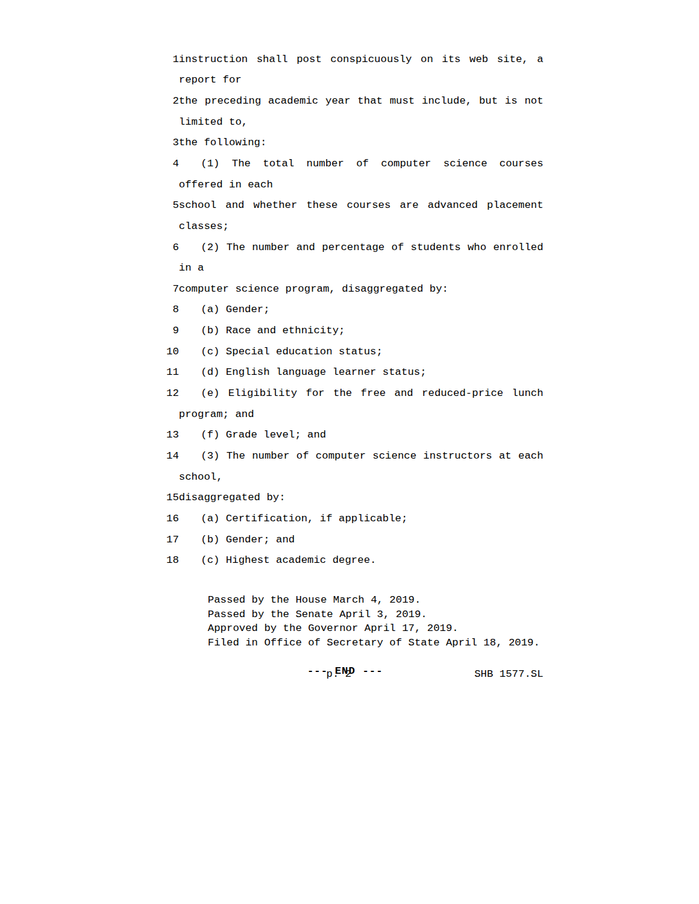| 1 | instruction shall post conspicuously on its web site, a report for |
| 2 | the preceding academic year that must include, but is not limited to, |
| 3 | the following: |
| 4 | (1) The total number of computer science courses offered in each |
| 5 | school and whether these courses are advanced placement classes; |
| 6 | (2) The number and percentage of students who enrolled in a |
| 7 | computer science program, disaggregated by: |
| 8 | (a) Gender; |
| 9 | (b) Race and ethnicity; |
| 10 | (c) Special education status; |
| 11 | (d) English language learner status; |
| 12 | (e) Eligibility for the free and reduced-price lunch program; and |
| 13 | (f) Grade level; and |
| 14 | (3) The number of computer science instructors at each school, |
| 15 | disaggregated by: |
| 16 | (a) Certification, if applicable; |
| 17 | (b) Gender; and |
| 18 | (c) Highest academic degree. |
Passed by the House March 4, 2019. Passed by the Senate April 3, 2019. Approved by the Governor April 17, 2019. Filed in Office of Secretary of State April 18, 2019.
--- END ---
p. 2 SHB 1577.SL